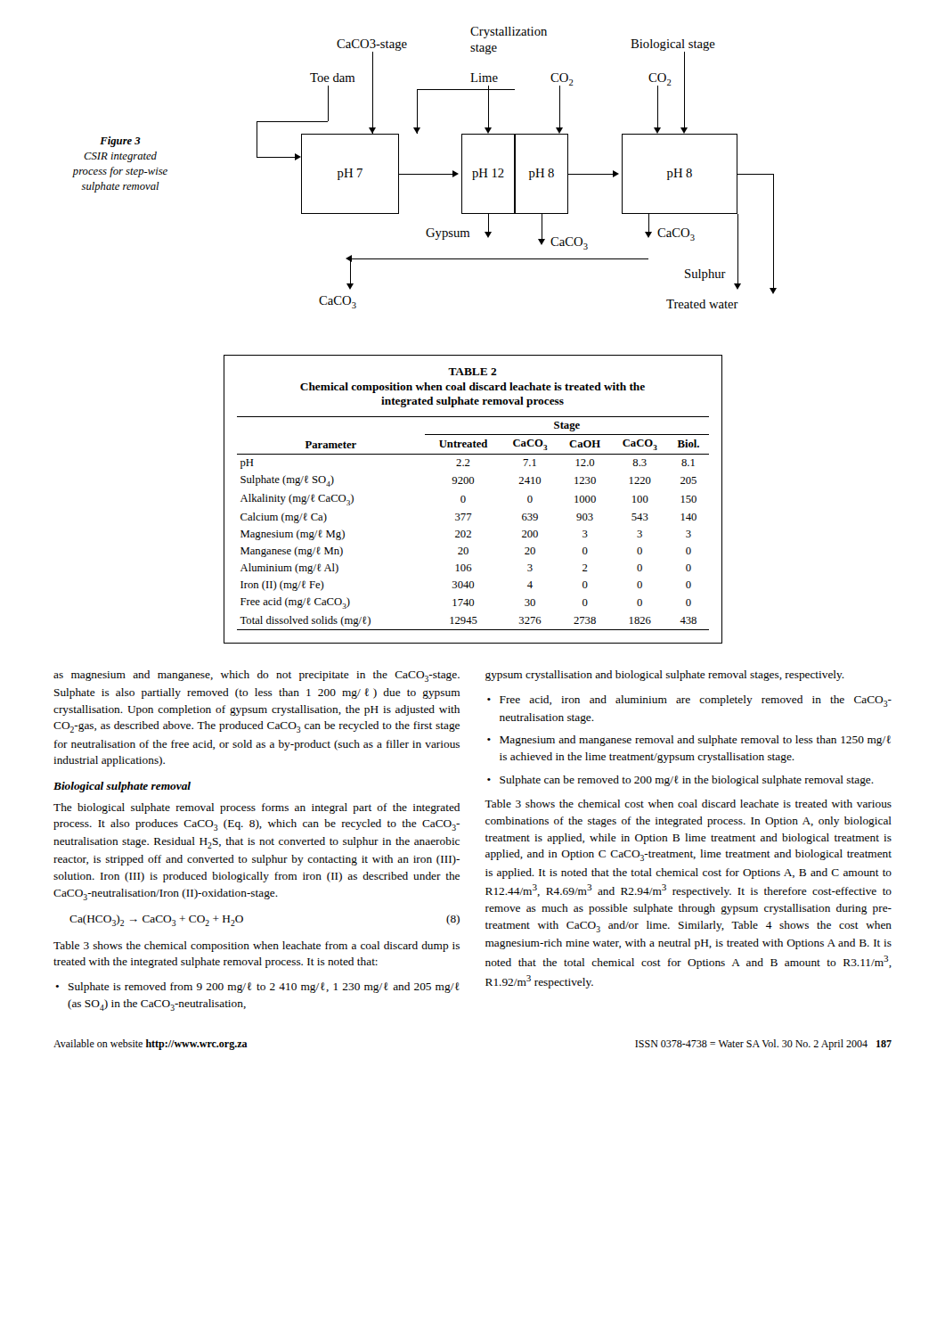Figure 3 CSIR integrated
process for step-wise
sulphate removal
CaCO3-stage
Crystallization
stage
Biological stage
Toe dam
Lime
CO2
CO2
pH 7
pH 12
pH 8
pH 8
Gypsum
CaCO3
CaCO3
Sulphur
Treated water
CaCO3
TABLE 2
Chemical composition when coal discard leachate is treated with the
integrated sulphate removal process
| Parameter | Stage |
| --- | --- |
| Untreated | CaCO 3 | CaOH | CaCO 3 | Biol. |
| pH | 2.2 | 7.1 | 12.0 | 8.3 | 8.1 |
| Sulphate (mg/ℓ SO 4 ) | 9200 | 2410 | 1230 | 1220 | 205 |
| Alkalinity (mg/ℓ CaCO 3 ) | 0 | 0 | 1000 | 100 | 150 |
| Calcium (mg/ℓ Ca) | 377 | 639 | 903 | 543 | 140 |
| Magnesium (mg/ℓ Mg) | 202 | 200 | 3 | 3 | 3 |
| Manganese (mg/ℓ Mn) | 20 | 20 | 0 | 0 | 0 |
| Aluminium (mg/ℓ Al) | 106 | 3 | 2 | 0 | 0 |
| Iron (II) (mg/ℓ Fe) | 3040 | 4 | 0 | 0 | 0 |
| Free acid (mg/ℓ CaCO 3 ) | 1740 | 30 | 0 | 0 | 0 |
| Total dissolved solids (mg/ℓ) | 12945 | 3276 | 2738 | 1826 | 438 |
as magnesium and manganese, which do not precipitate in the CaCO3-stage. Sulphate is also partially removed (to less than 1 200 mg/ℓ) due to gypsum crystallisation. Upon completion of gypsum crystallisation, the pH is adjusted with CO2-gas, as described above. The produced CaCO3 can be recycled to the first stage for neutralisation of the free acid, or sold as a by-product (such as a filler in various industrial applications).
Biological sulphate removal
The biological sulphate removal process forms an integral part of the integrated process. It also produces CaCO3 (Eq. 8), which can be recycled to the CaCO3-neutralisation stage. Residual H2S, that is not converted to sulphur in the anaerobic reactor, is stripped off and converted to sulphur by contacting it with an iron (III)-solution. Iron (III) is produced biologically from iron (II) as described under the CaCO3-neutralisation/Iron (II)-oxidation-stage.
Ca(HCO3)2 → CaCO3 + CO2 + H2O (8)
Table 3 shows the chemical composition when leachate from a coal discard dump is treated with the integrated sulphate removal process. It is noted that:
Sulphate is removed from 9 200 mg/ℓ to 2 410 mg/ℓ, 1 230 mg/ℓ and 205 mg/ℓ (as SO4) in the CaCO3-neutralisation,
gypsum crystallisation and biological sulphate removal stages, respectively.
Free acid, iron and aluminium are completely removed in the CaCO3-neutralisation stage.
Magnesium and manganese removal and sulphate removal to less than 1250 mg/ℓ is achieved in the lime treatment/gypsum crystallisation stage.
Sulphate can be removed to 200 mg/ℓ in the biological sulphate removal stage.
Table 3 shows the chemical cost when coal discard leachate is treated with various combinations of the stages of the integrated process. In Option A, only biological treatment is applied, while in Option B lime treatment and biological treatment is applied, and in Option C CaCO3-treatment, lime treatment and biological treatment is applied. It is noted that the total chemical cost for Options A, B and C amount to R12.44/m3, R4.69/m3 and R2.94/m3 respectively. It is therefore cost-effective to remove as much as possible sulphate through gypsum crystallisation during pre-treatment with CaCO3 and/or lime. Similarly, Table 4 shows the cost when magnesium-rich mine water, with a neutral pH, is treated with Options A and B. It is noted that the total chemical cost for Options A and B amount to R3.11/m3, R1.92/m3 respectively.
Available on website http://www.wrc.org.za
ISSN 0378-4738 = Water SA Vol. 30 No. 2 April 2004 187